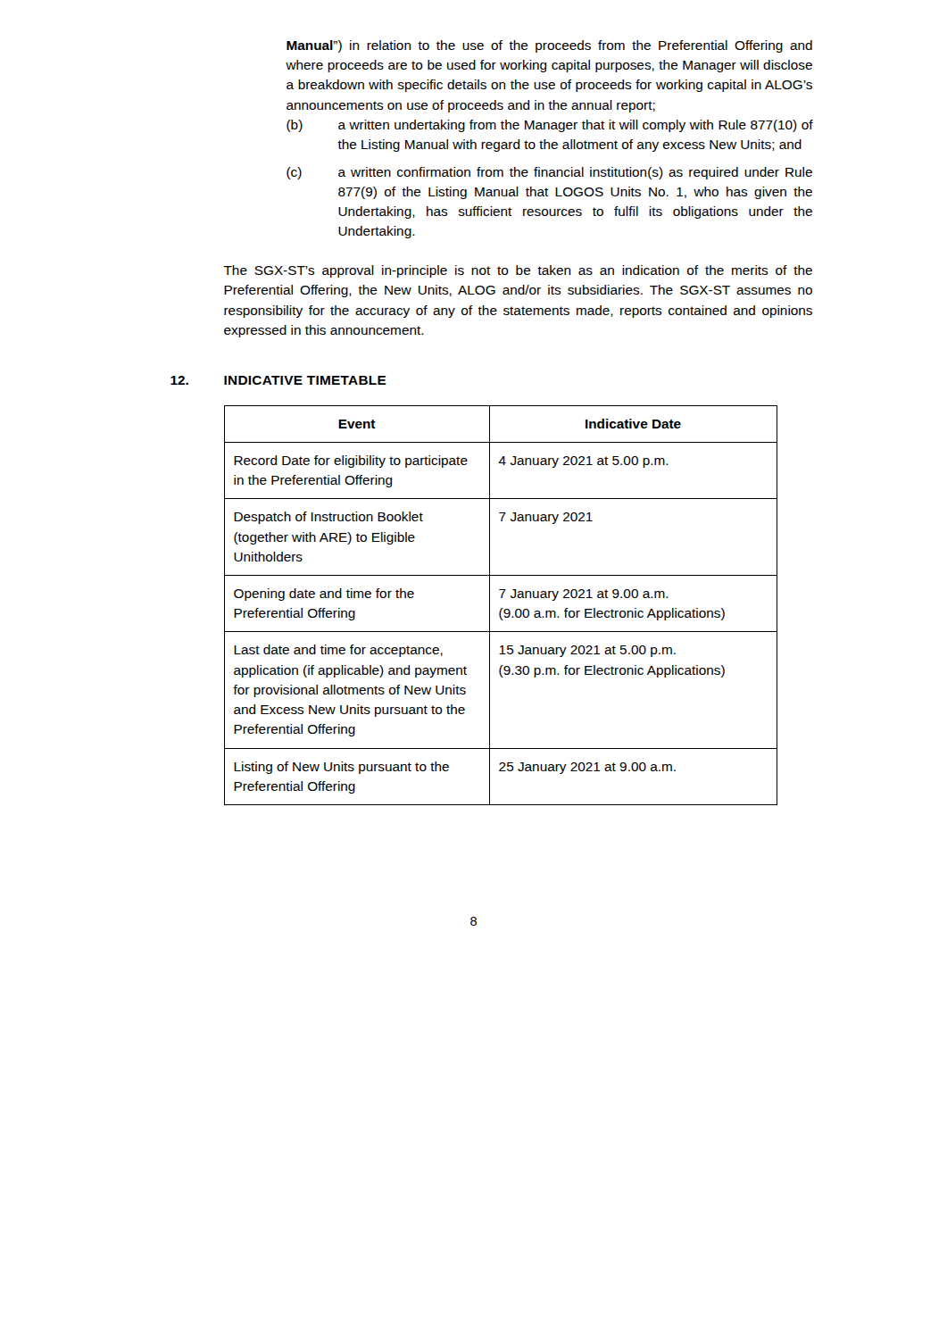Manual”) in relation to the use of the proceeds from the Preferential Offering and where proceeds are to be used for working capital purposes, the Manager will disclose a breakdown with specific details on the use of proceeds for working capital in ALOG’s announcements on use of proceeds and in the annual report;
(b)
a written undertaking from the Manager that it will comply with Rule 877(10) of the Listing Manual with regard to the allotment of any excess New Units; and
(c)
a written confirmation from the financial institution(s) as required under Rule 877(9) of the Listing Manual that LOGOS Units No. 1, who has given the Undertaking, has sufficient resources to fulfil its obligations under the Undertaking.
The SGX-ST’s approval in-principle is not to be taken as an indication of the merits of the Preferential Offering, the New Units, ALOG and/or its subsidiaries. The SGX-ST assumes no responsibility for the accuracy of any of the statements made, reports contained and opinions expressed in this announcement.
12.
INDICATIVE TIMETABLE
| Event | Indicative Date |
| --- | --- |
| Record Date for eligibility to participate in the Preferential Offering | 4 January 2021 at 5.00 p.m. |
| Despatch of Instruction Booklet (together with ARE) to Eligible Unitholders | 7 January 2021 |
| Opening date and time for the Preferential Offering | 7 January 2021 at 9.00 a.m. (9.00 a.m. for Electronic Applications) |
| Last date and time for acceptance, application (if applicable) and payment for provisional allotments of New Units and Excess New Units pursuant to the Preferential Offering | 15 January 2021 at 5.00 p.m. (9.30 p.m. for Electronic Applications) |
| Listing of New Units pursuant to the Preferential Offering | 25 January 2021 at 9.00 a.m. |
8